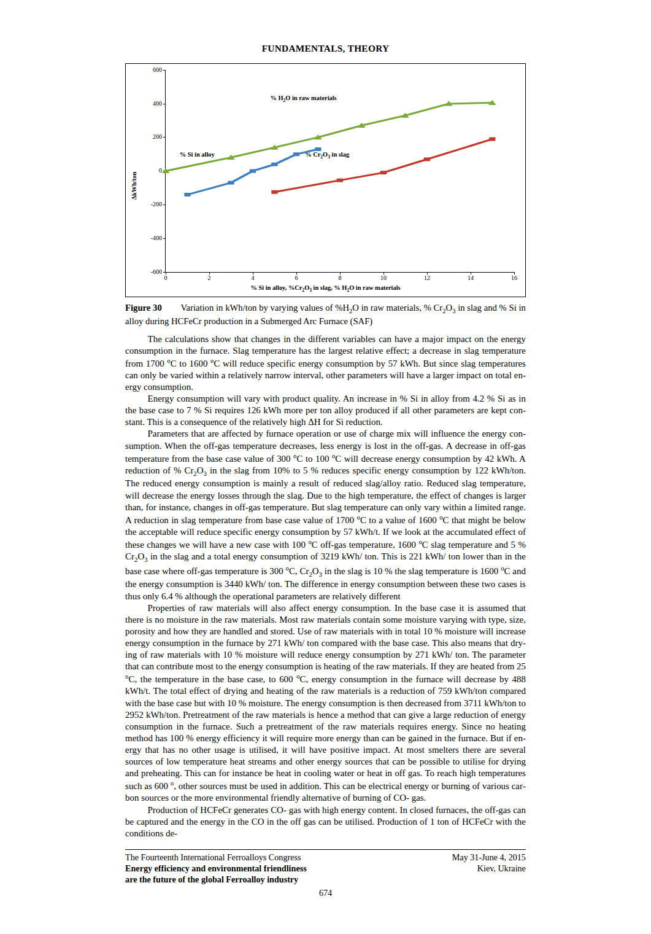FUNDAMENTALS, THEORY
ΔkWh/ton
600
400
200
0
-200
-400
-600
0
2
4
6
8
10
12
14
16
% H2O in raw materials
% Si in alloy
% Cr2O3 in slag
% Si in alloy, %Cr2O3 in slag, % H2O in raw materials
Figure 30 Variation in kWh/ton by varying values of %H2O in raw materials, % Cr2O3 in slag and % Si in alloy during HCFeCr production in a Submerged Arc Furnace (SAF)
The calculations show that changes in the different variables can have a major impact on the energy consumption in the furnace. Slag temperature has the largest relative effect; a decrease in slag temperature from 1700 oC to 1600 oC will reduce specific energy consumption by 57 kWh. But since slag temperatures can only be varied within a relatively narrow interval, other parameters will have a larger impact on total energy consumption.
Energy consumption will vary with product quality. An increase in % Si in alloy from 4.2 % Si as in the base case to 7 % Si requires 126 kWh more per ton alloy produced if all other parameters are kept constant. This is a consequence of the relatively high ΔH for Si reduction.
Parameters that are affected by furnace operation or use of charge mix will influence the energy consumption. When the off-gas temperature decreases, less energy is lost in the off-gas. A decrease in off-gas temperature from the base case value of 300 oC to 100 oC will decrease energy consumption by 42 kWh. A reduction of % Cr2O3 in the slag from 10% to 5 % reduces specific energy consumption by 122 kWh/ton. The reduced energy consumption is mainly a result of reduced slag/alloy ratio. Reduced slag temperature, will decrease the energy losses through the slag. Due to the high temperature, the effect of changes is larger than, for instance, changes in off-gas temperature. But slag temperature can only vary within a limited range. A reduction in slag temperature from base case value of 1700 oC to a value of 1600 oC that might be below the acceptable will reduce specific energy consumption by 57 kWh/t. If we look at the accumulated effect of these changes we will have a new case with 100 oC off-gas temperature, 1600 oC slag temperature and 5 % Cr2O3 in the slag and a total energy consumption of 3219 kWh/ ton. This is 221 kWh/ ton lower than in the base case where off-gas temperature is 300 oC, Cr2O3 in the slag is 10 % the slag temperature is 1600 oC and the energy consumption is 3440 kWh/ ton. The difference in energy consumption between these two cases is thus only 6.4 % although the operational parameters are relatively different
Properties of raw materials will also affect energy consumption. In the base case it is assumed that there is no moisture in the raw materials. Most raw materials contain some moisture varying with type, size, porosity and how they are handled and stored. Use of raw materials with in total 10 % moisture will increase energy consumption in the furnace by 271 kWh/ ton compared with the base case. This also means that drying of raw materials with 10 % moisture will reduce energy consumption by 271 kWh/ ton. The parameter that can contribute most to the energy consumption is heating of the raw materials. If they are heated from 25 oC, the temperature in the base case, to 600 oC, energy consumption in the furnace will decrease by 488 kWh/t. The total effect of drying and heating of the raw materials is a reduction of 759 kWh/ton compared with the base case but with 10 % moisture. The energy consumption is then decreased from 3711 kWh/ton to 2952 kWh/ton. Pretreatment of the raw materials is hence a method that can give a large reduction of energy consumption in the furnace. Such a pretreatment of the raw materials requires energy. Since no heating method has 100 % energy efficiency it will require more energy than can be gained in the furnace. But if energy that has no other usage is utilised, it will have positive impact. At most smelters there are several sources of low temperature heat streams and other energy sources that can be possible to utilise for drying and preheating. This can for instance be heat in cooling water or heat in off gas. To reach high temperatures such as 600 o, other sources must be used in addition. This can be electrical energy or burning of various carbon sources or the more environmental friendly alternative of burning of CO- gas.
Production of HCFeCr generates CO- gas with high energy content. In closed furnaces, the off-gas can be captured and the energy in the CO in the off gas can be utilised. Production of 1 ton of HCFeCr with the conditions de-
The Fourteenth International Ferroalloys Congress
Energy efficiency and environmental friendliness
are the future of the global Ferroalloy industry
May 31-June 4, 2015
Kiev, Ukraine
674